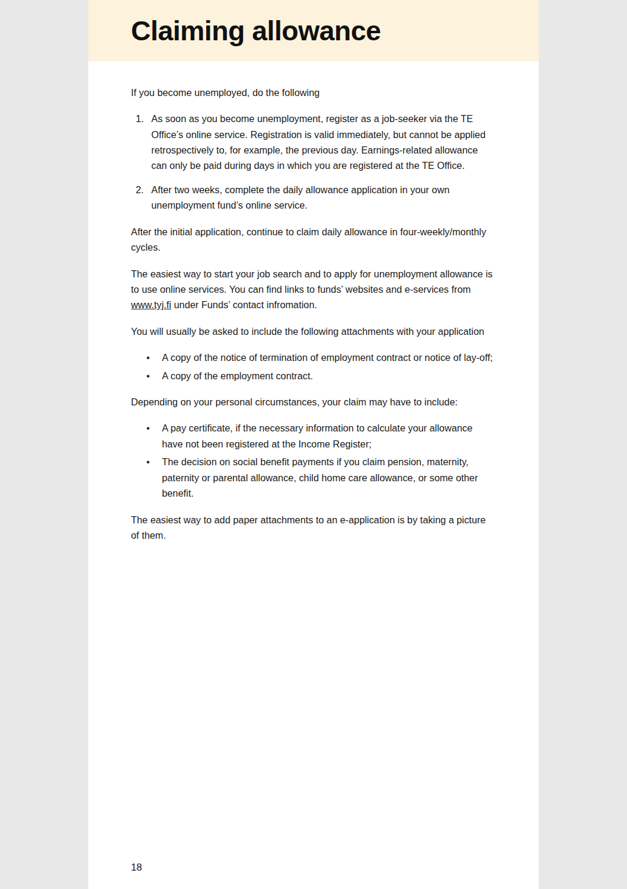Claiming allowance
If you become unemployed, do the following
As soon as you become unemployment, register as a job-seeker via the TE Office’s online service. Registration is valid immediately, but cannot be applied retrospectively to, for example, the previous day. Earnings-related allowance can only be paid during days in which you are registered at the TE Office.
After two weeks, complete the daily allowance application in your own unemployment fund’s online service.
After the initial application, continue to claim daily allowance in four-weekly/monthly cycles.
The easiest way to start your job search and to apply for unemployment allowance is to use online services. You can find links to funds’ websites and e-services from www.tyj.fi under Funds’ contact infromation.
You will usually be asked to include the following attachments with your application
A copy of the notice of termination of employment contract or notice of lay-off;
A copy of the employment contract.
Depending on your personal circumstances, your claim may have to include:
A pay certificate, if the necessary information to calculate your allowance have not been registered at the Income Register;
The decision on social benefit payments if you claim pension, maternity, paternity or parental allowance, child home care allowance, or some other benefit.
The easiest way to add paper attachments to an e-application is by taking a picture of them.
18